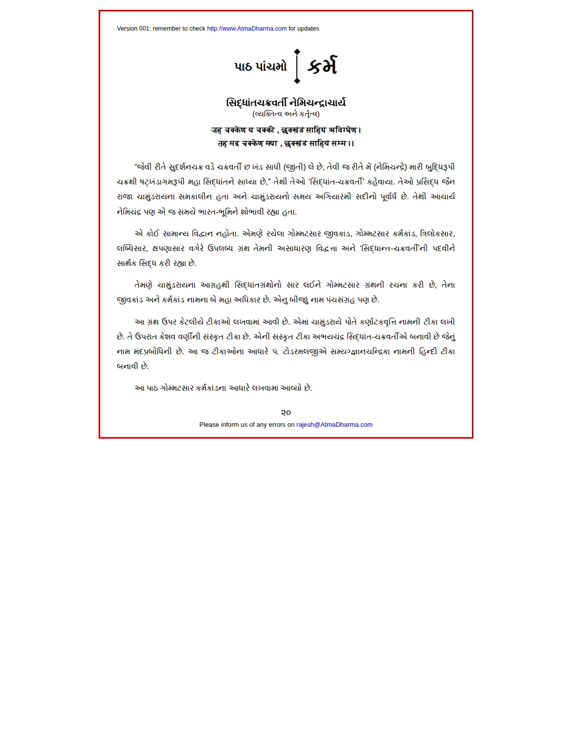Version 001: remember to check http://www.AtmaDharma.com for updates
પાઠ પાંચમો ◆ ◆ કર્મ
સિદ્ધાંતચક્રવર્તી નેમિચન્દ્રાચાર્ય
(વ્યક્તિત્વ અને કર્તૃત્વ)
जह चक्केण य चक्की , छक्खंडं साहियं अविग्घेण।
तह मइ चक्केण मया , छक्खंडं साहियं सम्म।।
“જેવી રીતે સુદર્શનચક્ર વડે ચક્રવર્તી છ ખંડ સાધી (જીતી) લે છે, તેવી જ રીતે મેં (નેમિચન્દ્રે) મારી બુદ્ધિરૂપી ચક્રથી ષટ્ખંડાગમરૂપી મહા સિદ્ધાંતને સાધ્યા છે,” તેથી તેઓ ‘સિદ્ધાંત-ચક્રવર્તી’ કહેવાયા. તેઓ પ્રસિદ્ધ જૈન રાજા ચામુંડરાયના સમકાલીન હતા અને ચામુંડરાયનો સમય અગિયારમી સદીનો પૂર્વાર્ધ છે. તેથી આચાર્ય નેમિચંદ્ર પણ એ જ સમયે ભારત-ભૂમિને શોભાવી રહ્યા હતા.
એ કોઈ સામાન્ય વિદ્વાન નહોતા. એમણે રચેલા ગોમ્મટસાર જીવકાંડ, ગોમ્મટસાર કર્મકાંડ, ત્રિલોકસાર, લબ્ધિસાર, ક્ષપણાસાર વગેરે ઉપલબ્ધ ગ્રંથ તેમની અસાધારણ વિદ્વત્તા અને ‘સિદ્ધાન્ત-ચક્રવર્તી’ની પદવીને સાર્થક સિદ્ધ કરી રહ્યા છે.
તેમણે ચામુંડરાયના આગ્રહથી સિદ્ધાંતગ્રંથોનો સાર લઈને ગોમ્મટસાર ગ્રંથની રચના કરી છે, તેના જીવકાંડ અને કર્મકાંડ નામના બે મહા અધિકાર છે. એનુ બીજાું નામ પંચસંગ્રહ પણ છે.
આ ગ્રંથ ઉપર કેટલીયે ટીકાઓ લખવામાં આવી છે. એમાં ચામુંડરાયે પોતે કર્ણાટકવૃત્તિ નામની ટીકા લખી છે. તે ઉપરાંત કેશવ વર્ણીની સંસ્કૃત ટીકા છે. એની સંસ્કૃત ટીકા અભયચંદ્ર સિદ્ધાંત-ચક્રવર્તીએ બનાવી છે જેનું નામ મંદપ્રબોધિની છે. આ જ ટીકાઓના આધારે પં. ટોડરમલજીએ સમ્યગ્જ્ઞાનચન્દ્રિકા નામની હિન્દી ટીકા બનાવી છે.
આ પાઠ ગોમ્મટસાર કર્મકાંડના આધારે લખવામાં આવ્યો છે.
૨૦
Please inform us of any errors on rajesh@AtmaDharma.com